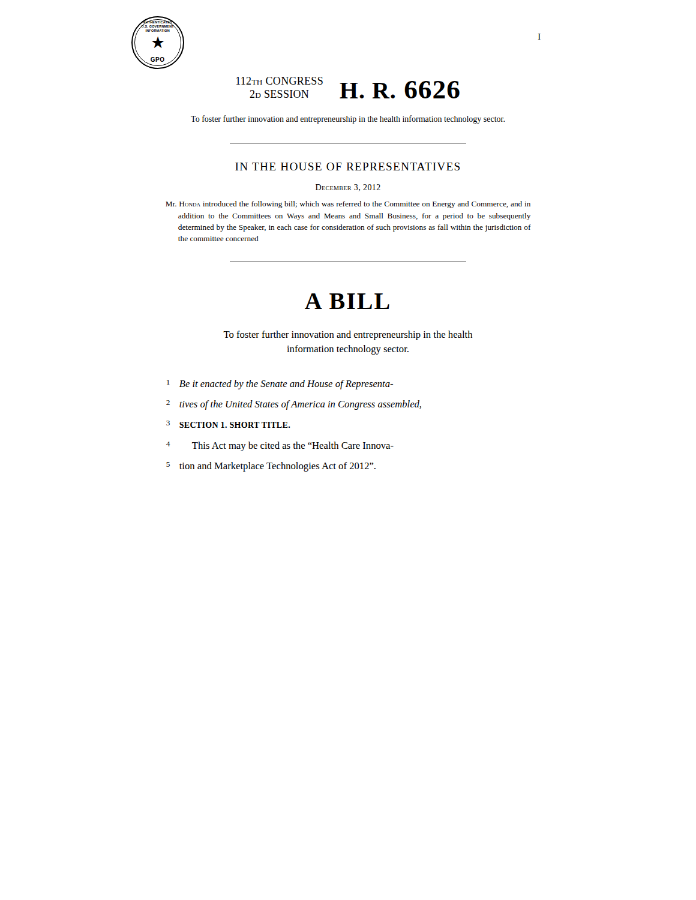AUTHENTICATED
U.S. GOVERNMENT
INFORMATION
★
GPO
I
112TH CONGRESS 2D SESSION
H. R. 6626
To foster further innovation and entrepreneurship in the health information technology sector.
IN THE HOUSE OF REPRESENTATIVES
December 3, 2012
Mr. Honda introduced the following bill; which was referred to the Committee on Energy and Commerce, and in addition to the Committees on Ways and Means and Small Business, for a period to be subsequently determined by the Speaker, in each case for consideration of such provisions as fall within the jurisdiction of the committee concerned
A BILL
To foster further innovation and entrepreneurship in the health information technology sector.
Be it enacted by the Senate and House of Representa-
tives of the United States of America in Congress assembled,
SECTION 1. SHORT TITLE.
This Act may be cited as the “Health Care Innova-
tion and Marketplace Technologies Act of 2012”.